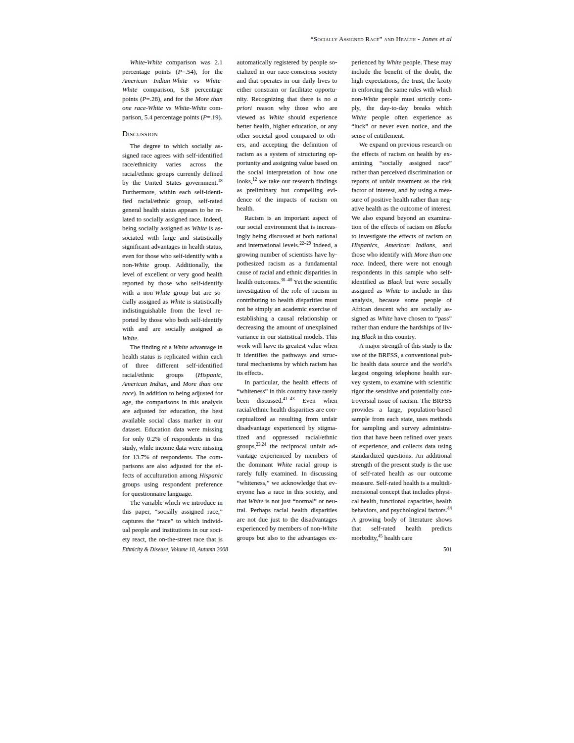“Socially Assigned Race” and Health - Jones et al
White-White comparison was 2.1 percentage points (P=.54), for the American Indian-White vs White-White comparison, 5.8 percentage points (P=.28), and for the More than one race-White vs White-White comparison, 5.4 percentage points (P=.19).
Discussion
The degree to which socially assigned race agrees with self-identified race/ethnicity varies across the racial/ethnic groups currently defined by the United States government.18 Furthermore, within each self-identified racial/ethnic group, self-rated general health status appears to be related to socially assigned race. Indeed, being socially assigned as White is associated with large and statistically significant advantages in health status, even for those who self-identify with a non-White group. Additionally, the level of excellent or very good health reported by those who self-identify with a non-White group but are socially assigned as White is statistically indistinguishable from the level reported by those who both self-identify with and are socially assigned as White.
The finding of a White advantage in health status is replicated within each of three different self-identified racial/ethnic groups (Hispanic, American Indian, and More than one race). In addition to being adjusted for age, the comparisons in this analysis are adjusted for education, the best available social class marker in our dataset. Education data were missing for only 0.2% of respondents in this study, while income data were missing for 13.7% of respondents. The comparisons are also adjusted for the effects of acculturation among Hispanic groups using respondent preference for questionnaire language.
The variable which we introduce in this paper, “socially assigned race,” captures the “race” to which individual people and institutions in our society react, the on-the-street race that is automatically registered by people socialized in our race-conscious society and that operates in our daily lives to either constrain or facilitate opportunity. Recognizing that there is no a priori reason why those who are viewed as White should experience better health, higher education, or any other societal good compared to others, and accepting the definition of racism as a system of structuring opportunity and assigning value based on the social interpretation of how one looks,12 we take our research findings as preliminary but compelling evidence of the impacts of racism on health.
Racism is an important aspect of our social environment that is increasingly being discussed at both national and international levels.22–29 Indeed, a growing number of scientists have hypothesized racism as a fundamental cause of racial and ethnic disparities in health outcomes.30–40 Yet the scientific investigation of the role of racism in contributing to health disparities must not be simply an academic exercise of establishing a causal relationship or decreasing the amount of unexplained variance in our statistical models. This work will have its greatest value when it identifies the pathways and structural mechanisms by which racism has its effects.
In particular, the health effects of “whiteness” in this country have rarely been discussed.41–43 Even when racial/ethnic health disparities are conceptualized as resulting from unfair disadvantage experienced by stigmatized and oppressed racial/ethnic groups,23,24 the reciprocal unfair advantage experienced by members of the dominant White racial group is rarely fully examined. In discussing “whiteness,” we acknowledge that everyone has a race in this society, and that White is not just “normal” or neutral. Perhaps racial health disparities are not due just to the disadvantages experienced by members of non-White groups but also to the advantages experienced by White people. These may include the benefit of the doubt, the high expectations, the trust, the laxity in enforcing the same rules with which non-White people must strictly comply, the day-to-day breaks which White people often experience as “luck” or never even notice, and the sense of entitlement.
We expand on previous research on the effects of racism on health by examining “socially assigned race” rather than perceived discrimination or reports of unfair treatment as the risk factor of interest, and by using a measure of positive health rather than negative health as the outcome of interest. We also expand beyond an examination of the effects of racism on Blacks to investigate the effects of racism on Hispanics, American Indians, and those who identify with More than one race. Indeed, there were not enough respondents in this sample who self-identified as Black but were socially assigned as White to include in this analysis, because some people of African descent who are socially assigned as White have chosen to “pass” rather than endure the hardships of living Black in this country.
A major strength of this study is the use of the BRFSS, a conventional public health data source and the world’s largest ongoing telephone health survey system, to examine with scientific rigor the sensitive and potentially controversial issue of racism. The BRFSS provides a large, population-based sample from each state, uses methods for sampling and survey administration that have been refined over years of experience, and collects data using standardized questions. An additional strength of the present study is the use of self-rated health as our outcome measure. Self-rated health is a multidimensional concept that includes physical health, functional capacities, health behaviors, and psychological factors.44 A growing body of literature shows that self-rated health predicts morbidity,45 health care
Ethnicity & Disease, Volume 18, Autumn 2008 501